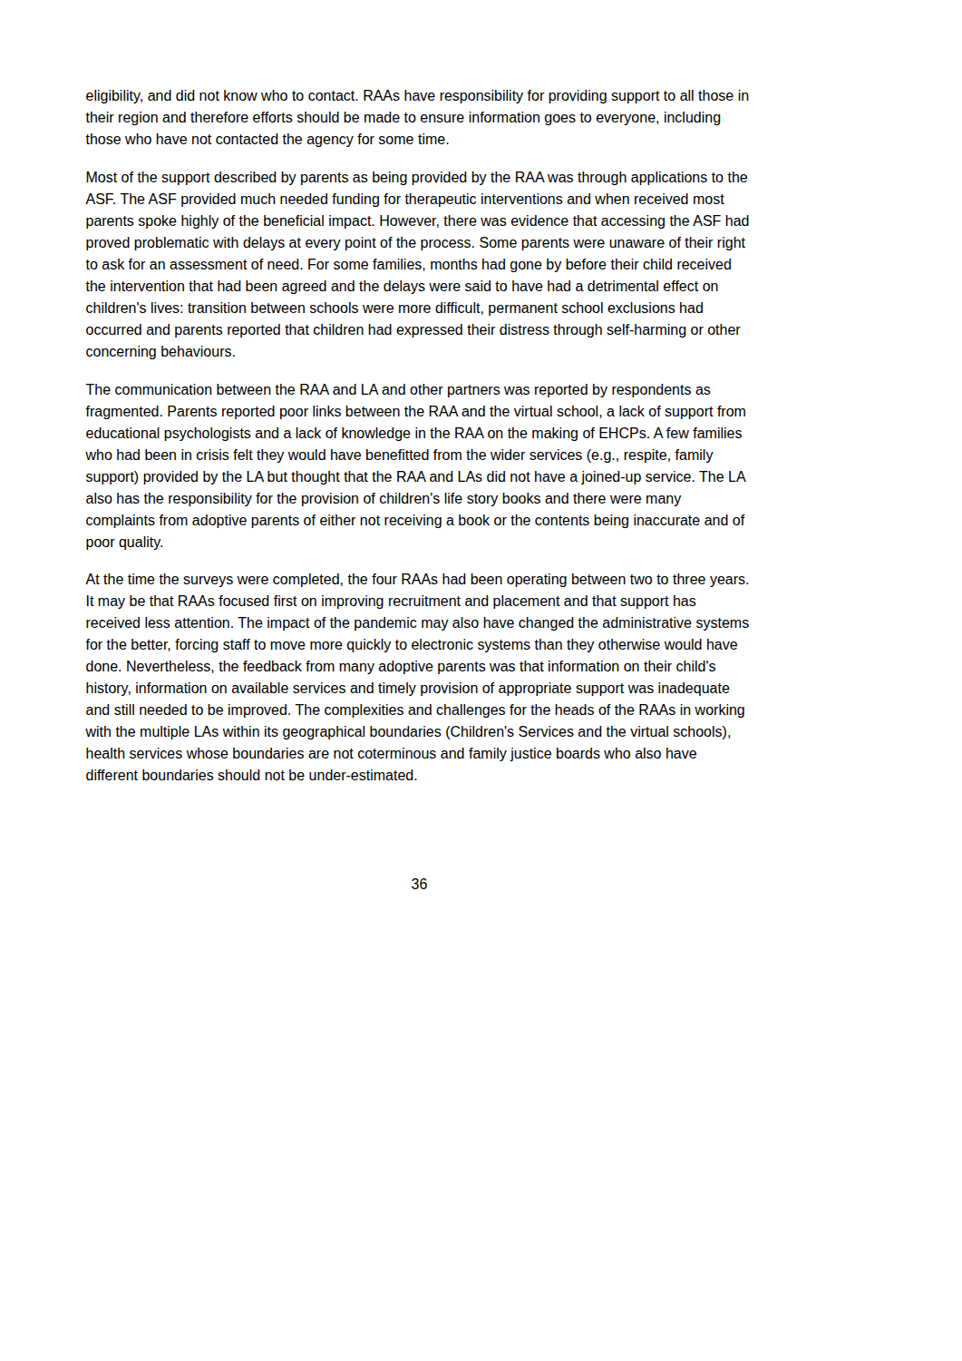eligibility, and did not know who to contact. RAAs have responsibility for providing support to all those in their region and therefore efforts should be made to ensure information goes to everyone, including those who have not contacted the agency for some time.
Most of the support described by parents as being provided by the RAA was through applications to the ASF. The ASF provided much needed funding for therapeutic interventions and when received most parents spoke highly of the beneficial impact. However, there was evidence that accessing the ASF had proved problematic with delays at every point of the process. Some parents were unaware of their right to ask for an assessment of need. For some families, months had gone by before their child received the intervention that had been agreed and the delays were said to have had a detrimental effect on children's lives: transition between schools were more difficult, permanent school exclusions had occurred and parents reported that children had expressed their distress through self-harming or other concerning behaviours.
The communication between the RAA and LA and other partners was reported by respondents as fragmented. Parents reported poor links between the RAA and the virtual school, a lack of support from educational psychologists and a lack of knowledge in the RAA on the making of EHCPs. A few families who had been in crisis felt they would have benefitted from the wider services (e.g., respite, family support) provided by the LA but thought that the RAA and LAs did not have a joined-up service. The LA also has the responsibility for the provision of children's life story books and there were many complaints from adoptive parents of either not receiving a book or the contents being inaccurate and of poor quality.
At the time the surveys were completed, the four RAAs had been operating between two to three years. It may be that RAAs focused first on improving recruitment and placement and that support has received less attention. The impact of the pandemic may also have changed the administrative systems for the better, forcing staff to move more quickly to electronic systems than they otherwise would have done. Nevertheless, the feedback from many adoptive parents was that information on their child's history, information on available services and timely provision of appropriate support was inadequate and still needed to be improved. The complexities and challenges for the heads of the RAAs in working with the multiple LAs within its geographical boundaries (Children's Services and the virtual schools), health services whose boundaries are not coterminous and family justice boards who also have different boundaries should not be under-estimated.
36